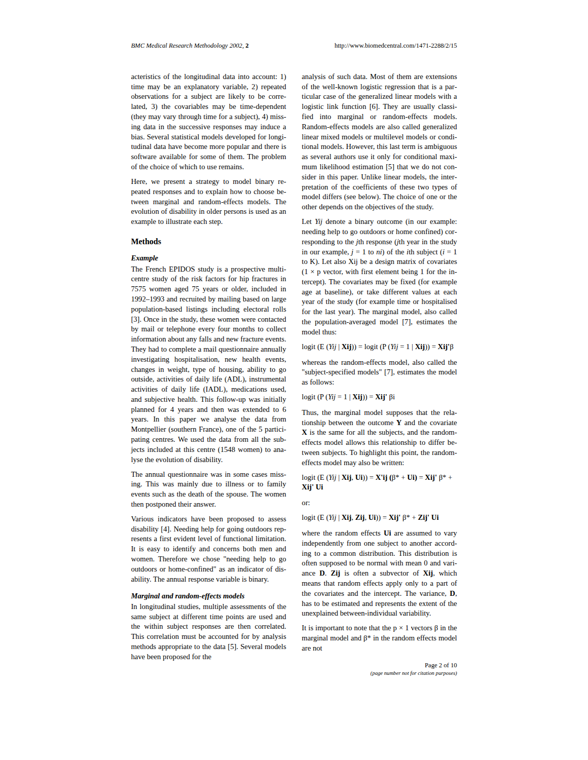BMC Medical Research Methodology 2002, 2
http://www.biomedcentral.com/1471-2288/2/15
acteristics of the longitudinal data into account: 1) time may be an explanatory variable, 2) repeated observations for a subject are likely to be correlated, 3) the covariables may be time-dependent (they may vary through time for a subject), 4) missing data in the successive responses may induce a bias. Several statistical models developed for longitudinal data have become more popular and there is software available for some of them. The problem of the choice of which to use remains.
Here, we present a strategy to model binary repeated responses and to explain how to choose between marginal and random-effects models. The evolution of disability in older persons is used as an example to illustrate each step.
Methods
Example
The French EPIDOS study is a prospective multicentre study of the risk factors for hip fractures in 7575 women aged 75 years or older, included in 1992–1993 and recruited by mailing based on large population-based listings including electoral rolls [3]. Once in the study, these women were contacted by mail or telephone every four months to collect information about any falls and new fracture events. They had to complete a mail questionnaire annually investigating hospitalisation, new health events, changes in weight, type of housing, ability to go outside, activities of daily life (ADL), instrumental activities of daily life (IADL), medications used, and subjective health. This follow-up was initially planned for 4 years and then was extended to 6 years. In this paper we analyse the data from Montpellier (southern France), one of the 5 participating centres. We used the data from all the subjects included at this centre (1548 women) to analyse the evolution of disability.
The annual questionnaire was in some cases missing. This was mainly due to illness or to family events such as the death of the spouse. The women then postponed their answer.
Various indicators have been proposed to assess disability [4]. Needing help for going outdoors represents a first evident level of functional limitation. It is easy to identify and concerns both men and women. Therefore we chose "needing help to go outdoors or home-confined" as an indicator of disability. The annual response variable is binary.
Marginal and random-effects models
In longitudinal studies, multiple assessments of the same subject at different time points are used and the within subject responses are then correlated. This correlation must be accounted for by analysis methods appropriate to the data [5]. Several models have been proposed for the
analysis of such data. Most of them are extensions of the well-known logistic regression that is a particular case of the generalized linear models with a logistic link function [6]. They are usually classified into marginal or random-effects models. Random-effects models are also called generalized linear mixed models or multilevel models or conditional models. However, this last term is ambiguous as several authors use it only for conditional maximum likelihood estimation [5] that we do not consider in this paper. Unlike linear models, the interpretation of the coefficients of these two types of model differs (see below). The choice of one or the other depends on the objectives of the study.
Let Yij denote a binary outcome (in our example: needing help to go outdoors or home confined) corresponding to the jth response (jth year in the study in our example, j = 1 to ni) of the ith subject (i = 1 to K). Let also Xij be a design matrix of covariates (1 × p vector, with first element being 1 for the intercept). The covariates may be fixed (for example age at baseline), or take different values at each year of the study (for example time or hospitalised for the last year). The marginal model, also called the population-averaged model [7], estimates the model thus:
logit (E (Yij | Xij)) = logit (P (Yij = 1 | Xij)) = Xij'β
whereas the random-effects model, also called the "subject-specified models" [7], estimates the model as follows:
logit (P (Yij = 1 | Xij)) = Xij' βi
Thus, the marginal model supposes that the relationship between the outcome Y and the covariate X is the same for all the subjects, and the random-effects model allows this relationship to differ between subjects. To highlight this point, the random-effects model may also be written:
logit (E (Yij | Xij, Ui)) = X'ij (β* + Ui) = Xij' β* + Xij' Ui
or:
logit (E (Yij | Xij, Zij, Ui)) = Xij' β* + Zij' Ui
where the random effects Ui are assumed to vary independently from one subject to another according to a common distribution. This distribution is often supposed to be normal with mean 0 and variance D. Zij is often a subvector of Xij, which means that random effects apply only to a part of the covariates and the intercept. The variance, D, has to be estimated and represents the extent of the unexplained between-individual variability.
It is important to note that the p × 1 vectors β in the marginal model and β* in the random effects model are not
Page 2 of 10
(page number not for citation purposes)